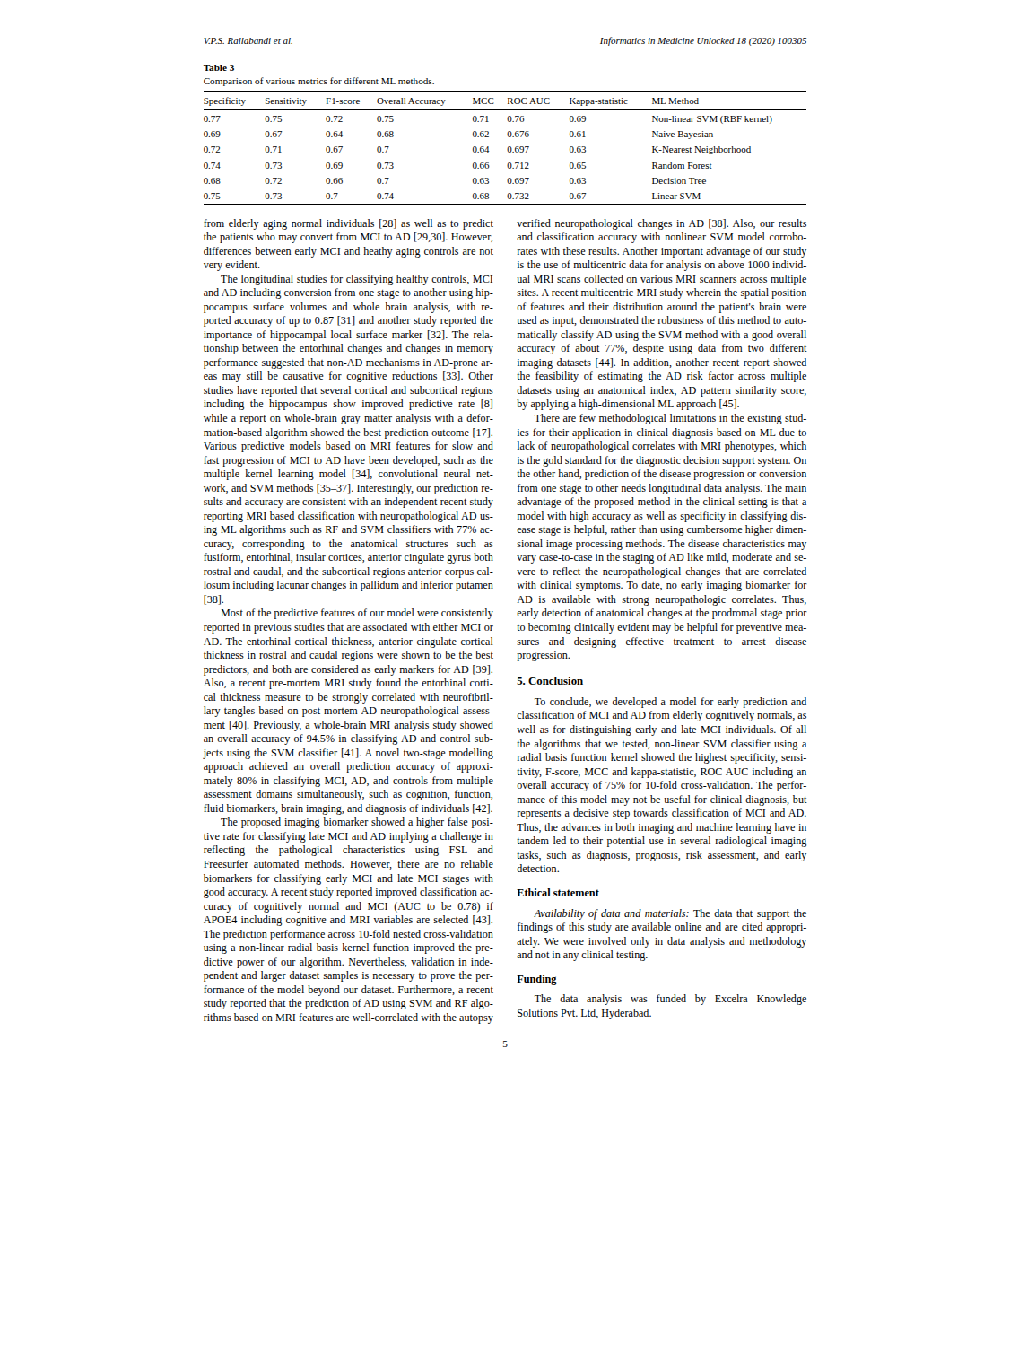V.P.S. Rallabandi et al.
Informatics in Medicine Unlocked 18 (2020) 100305
Table 3
Comparison of various metrics for different ML methods.
| Specificity | Sensitivity | F1-score | Overall Accuracy | MCC | ROC AUC | Kappa-statistic | ML Method |
| --- | --- | --- | --- | --- | --- | --- | --- |
| 0.77 | 0.75 | 0.72 | 0.75 | 0.71 | 0.76 | 0.69 | Non-linear SVM (RBF kernel) |
| 0.69 | 0.67 | 0.64 | 0.68 | 0.62 | 0.676 | 0.61 | Naive Bayesian |
| 0.72 | 0.71 | 0.67 | 0.7 | 0.64 | 0.697 | 0.63 | K-Nearest Neighborhood |
| 0.74 | 0.73 | 0.69 | 0.73 | 0.66 | 0.712 | 0.65 | Random Forest |
| 0.68 | 0.72 | 0.66 | 0.7 | 0.63 | 0.697 | 0.63 | Decision Tree |
| 0.75 | 0.73 | 0.7 | 0.74 | 0.68 | 0.732 | 0.67 | Linear SVM |
from elderly aging normal individuals [28] as well as to predict the patients who may convert from MCI to AD [29,30]. However, differences between early MCI and heathy aging controls are not very evident.
The longitudinal studies for classifying healthy controls, MCI and AD including conversion from one stage to another using hippocampus surface volumes and whole brain analysis, with reported accuracy of up to 0.87 [31] and another study reported the importance of hippocampal local surface marker [32]. The relationship between the entorhinal changes and changes in memory performance suggested that non-AD mechanisms in AD-prone areas may still be causative for cognitive reductions [33]. Other studies have reported that several cortical and subcortical regions including the hippocampus show improved predictive rate [8] while a report on whole-brain gray matter analysis with a deformation-based algorithm showed the best prediction outcome [17]. Various predictive models based on MRI features for slow and fast progression of MCI to AD have been developed, such as the multiple kernel learning model [34], convolutional neural network, and SVM methods [35–37]. Interestingly, our prediction results and accuracy are consistent with an independent recent study reporting MRI based classification with neuropathological AD using ML algorithms such as RF and SVM classifiers with 77% accuracy, corresponding to the anatomical structures such as fusiform, entorhinal, insular cortices, anterior cingulate gyrus both rostral and caudal, and the subcortical regions anterior corpus callosum including lacunar changes in pallidum and inferior putamen [38].
Most of the predictive features of our model were consistently reported in previous studies that are associated with either MCI or AD. The entorhinal cortical thickness, anterior cingulate cortical thickness in rostral and caudal regions were shown to be the best predictors, and both are considered as early markers for AD [39]. Also, a recent pre-mortem MRI study found the entorhinal cortical thickness measure to be strongly correlated with neurofibrillary tangles based on post-mortem AD neuropathological assessment [40]. Previously, a whole-brain MRI analysis study showed an overall accuracy of 94.5% in classifying AD and control subjects using the SVM classifier [41]. A novel two-stage modelling approach achieved an overall prediction accuracy of approximately 80% in classifying MCI, AD, and controls from multiple assessment domains simultaneously, such as cognition, function, fluid biomarkers, brain imaging, and diagnosis of individuals [42].
The proposed imaging biomarker showed a higher false positive rate for classifying late MCI and AD implying a challenge in reflecting the pathological characteristics using FSL and Freesurfer automated methods. However, there are no reliable biomarkers for classifying early MCI and late MCI stages with good accuracy. A recent study reported improved classification accuracy of cognitively normal and MCI (AUC to be 0.78) if APOE4 including cognitive and MRI variables are selected [43]. The prediction performance across 10-fold nested cross-validation using a non-linear radial basis kernel function improved the predictive power of our algorithm. Nevertheless, validation in independent and larger dataset samples is necessary to prove the performance of the model beyond our dataset. Furthermore, a recent study reported that the prediction of AD using SVM and RF algorithms based on MRI features are well-correlated with the autopsy verified neuropathological changes in AD [38]. Also, our results and classification accuracy with nonlinear SVM model corroborates with these results. Another important advantage of our study is the use of multicentric data for analysis on above 1000 individual MRI scans collected on various MRI scanners across multiple sites. A recent multicentric MRI study wherein the spatial position of features and their distribution around the patient's brain were used as input, demonstrated the robustness of this method to automatically classify AD using the SVM method with a good overall accuracy of about 77%, despite using data from two different imaging datasets [44]. In addition, another recent report showed the feasibility of estimating the AD risk factor across multiple datasets using an anatomical index, AD pattern similarity score, by applying a high-dimensional ML approach [45].
There are few methodological limitations in the existing studies for their application in clinical diagnosis based on ML due to lack of neuropathological correlates with MRI phenotypes, which is the gold standard for the diagnostic decision support system. On the other hand, prediction of the disease progression or conversion from one stage to other needs longitudinal data analysis. The main advantage of the proposed method in the clinical setting is that a model with high accuracy as well as specificity in classifying disease stage is helpful, rather than using cumbersome higher dimensional image processing methods. The disease characteristics may vary case-to-case in the staging of AD like mild, moderate and severe to reflect the neuropathological changes that are correlated with clinical symptoms. To date, no early imaging biomarker for AD is available with strong neuropathologic correlates. Thus, early detection of anatomical changes at the prodromal stage prior to becoming clinically evident may be helpful for preventive measures and designing effective treatment to arrest disease progression.
5. Conclusion
To conclude, we developed a model for early prediction and classification of MCI and AD from elderly cognitively normals, as well as for distinguishing early and late MCI individuals. Of all the algorithms that we tested, non-linear SVM classifier using a radial basis function kernel showed the highest specificity, sensitivity, F-score, MCC and kappa-statistic, ROC AUC including an overall accuracy of 75% for 10-fold cross-validation. The performance of this model may not be useful for clinical diagnosis, but represents a decisive step towards classification of MCI and AD. Thus, the advances in both imaging and machine learning have in tandem led to their potential use in several radiological imaging tasks, such as diagnosis, prognosis, risk assessment, and early detection.
Ethical statement
Availability of data and materials: The data that support the findings of this study are available online and are cited appropriately. We were involved only in data analysis and methodology and not in any clinical testing.
Funding
The data analysis was funded by Excelra Knowledge Solutions Pvt. Ltd, Hyderabad.
5